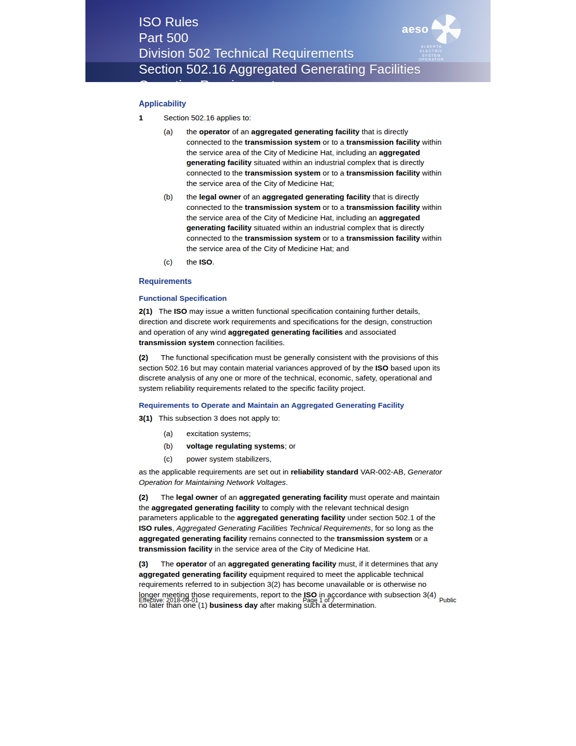ISO Rules
Part 500
Division 502 Technical Requirements
Section 502.16 Aggregated Generating Facilities
Operating Requirements
aeso
Alberta
Electric
System
Operator
Applicability
1
Section 502.16 applies to:
(a)
the operator of an aggregated generating facility that is directly connected to the transmission system or to a transmission facility within the service area of the City of Medicine Hat, including an aggregated generating facility situated within an industrial complex that is directly connected to the transmission system or to a transmission facility within the service area of the City of Medicine Hat;
(b)
the legal owner of an aggregated generating facility that is directly connected to the transmission system or to a transmission facility within the service area of the City of Medicine Hat, including an aggregated generating facility situated within an industrial complex that is directly connected to the transmission system or to a transmission facility within the service area of the City of Medicine Hat; and
(c)
the ISO.
Requirements
Functional Specification
2(1) The ISO may issue a written functional specification containing further details, direction and discrete work requirements and specifications for the design, construction and operation of any wind aggregated generating facilities and associated transmission system connection facilities.
(2) The functional specification must be generally consistent with the provisions of this section 502.16 but may contain material variances approved of by the ISO based upon its discrete analysis of any one or more of the technical, economic, safety, operational and system reliability requirements related to the specific facility project.
Requirements to Operate and Maintain an Aggregated Generating Facility
3(1) This subsection 3 does not apply to:
(a)
excitation systems;
(b)
voltage regulating systems; or
(c)
power system stabilizers,
as the applicable requirements are set out in reliability standard VAR-002-AB, Generator Operation for Maintaining Network Voltages.
(2) The legal owner of an aggregated generating facility must operate and maintain the aggregated generating facility to comply with the relevant technical design parameters applicable to the aggregated generating facility under section 502.1 of the ISO rules, Aggregated Generating Facilities Technical Requirements, for so long as the aggregated generating facility remains connected to the transmission system or a transmission facility in the service area of the City of Medicine Hat.
(3) The operator of an aggregated generating facility must, if it determines that any aggregated generating facility equipment required to meet the applicable technical requirements referred to in subjection 3(2) has become unavailable or is otherwise no longer meeting those requirements, report to the ISO in accordance with subsection 3(4) no later than one (1) business day after making such a determination.
Effective: 2018-09-01
Page 1 of 7
Public